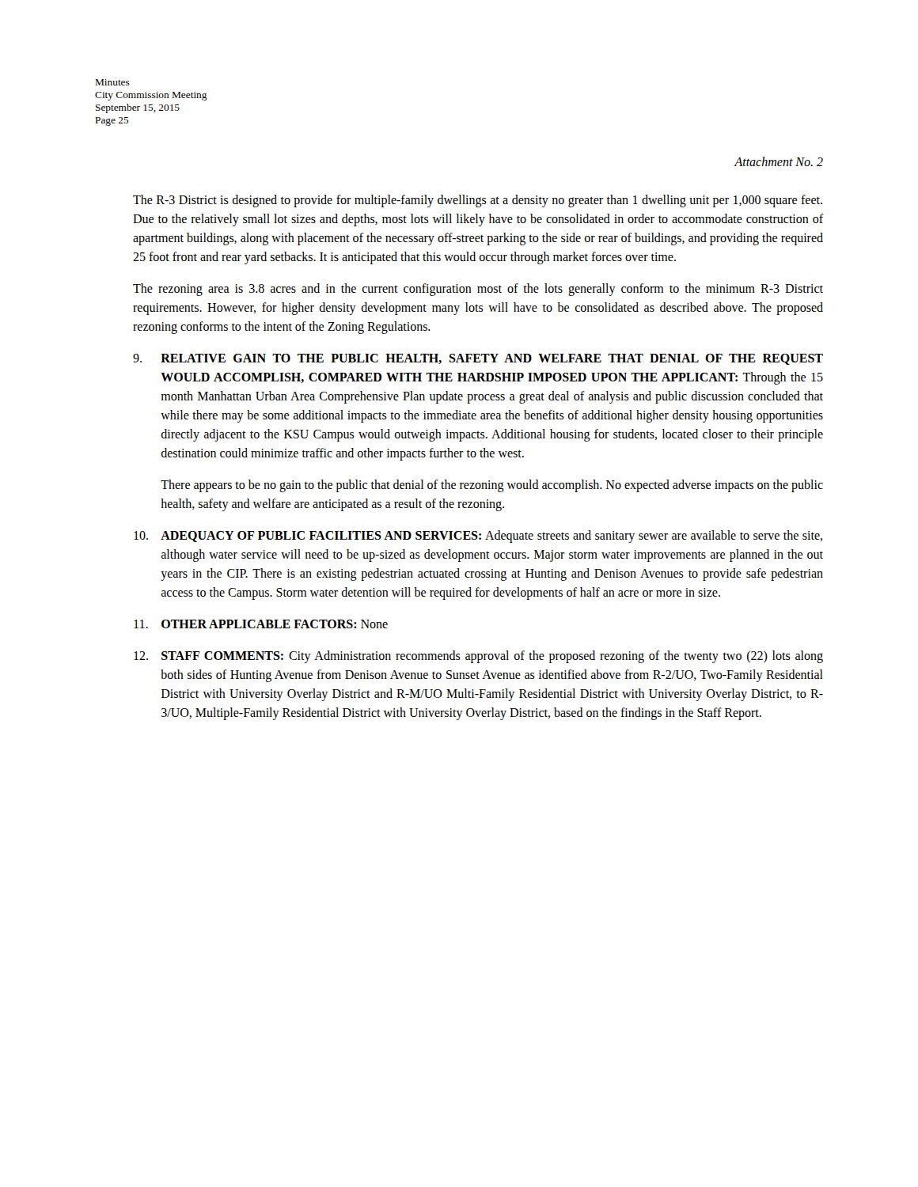Minutes
City Commission Meeting
September 15, 2015
Page 25
Attachment No. 2
The R-3 District is designed to provide for multiple-family dwellings at a density no greater than 1 dwelling unit per 1,000 square feet. Due to the relatively small lot sizes and depths, most lots will likely have to be consolidated in order to accommodate construction of apartment buildings, along with placement of the necessary off-street parking to the side or rear of buildings, and providing the required 25 foot front and rear yard setbacks. It is anticipated that this would occur through market forces over time.
The rezoning area is 3.8 acres and in the current configuration most of the lots generally conform to the minimum R-3 District requirements. However, for higher density development many lots will have to be consolidated as described above. The proposed rezoning conforms to the intent of the Zoning Regulations.
9. RELATIVE GAIN TO THE PUBLIC HEALTH, SAFETY AND WELFARE THAT DENIAL OF THE REQUEST WOULD ACCOMPLISH, COMPARED WITH THE HARDSHIP IMPOSED UPON THE APPLICANT: Through the 15 month Manhattan Urban Area Comprehensive Plan update process a great deal of analysis and public discussion concluded that while there may be some additional impacts to the immediate area the benefits of additional higher density housing opportunities directly adjacent to the KSU Campus would outweigh impacts. Additional housing for students, located closer to their principle destination could minimize traffic and other impacts further to the west.
There appears to be no gain to the public that denial of the rezoning would accomplish. No expected adverse impacts on the public health, safety and welfare are anticipated as a result of the rezoning.
10. ADEQUACY OF PUBLIC FACILITIES AND SERVICES: Adequate streets and sanitary sewer are available to serve the site, although water service will need to be up-sized as development occurs. Major storm water improvements are planned in the out years in the CIP. There is an existing pedestrian actuated crossing at Hunting and Denison Avenues to provide safe pedestrian access to the Campus. Storm water detention will be required for developments of half an acre or more in size.
11. OTHER APPLICABLE FACTORS: None
12. STAFF COMMENTS: City Administration recommends approval of the proposed rezoning of the twenty two (22) lots along both sides of Hunting Avenue from Denison Avenue to Sunset Avenue as identified above from R-2/UO, Two-Family Residential District with University Overlay District and R-M/UO Multi-Family Residential District with University Overlay District, to R-3/UO, Multiple-Family Residential District with University Overlay District, based on the findings in the Staff Report.